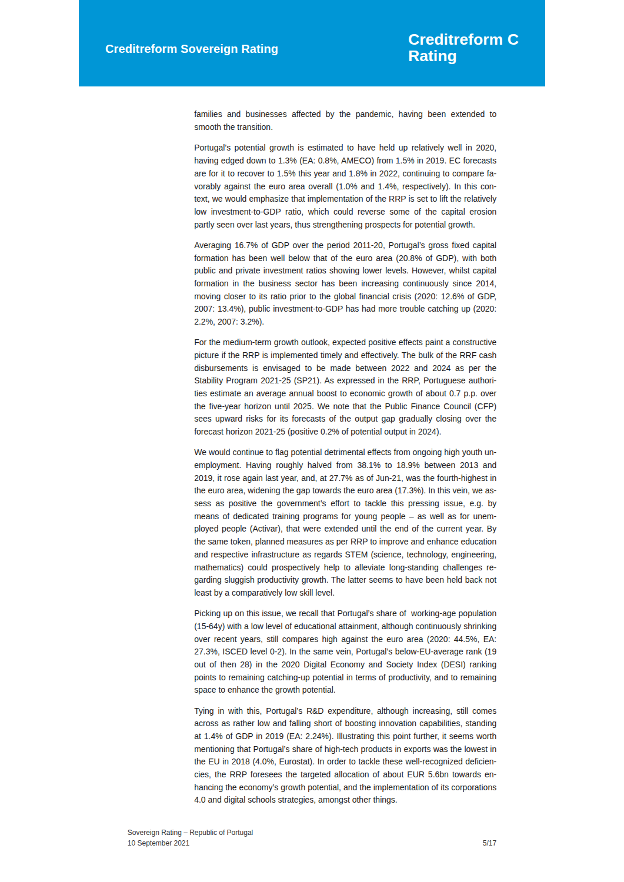Creditreform Sovereign Rating
Creditreform C Rating
families and businesses affected by the pandemic, having been extended to smooth the transition.
Portugal’s potential growth is estimated to have held up relatively well in 2020, having edged down to 1.3% (EA: 0.8%, AMECO) from 1.5% in 2019. EC forecasts are for it to recover to 1.5% this year and 1.8% in 2022, continuing to compare favorably against the euro area overall (1.0% and 1.4%, respectively). In this context, we would emphasize that implementation of the RRP is set to lift the relatively low investment-to-GDP ratio, which could reverse some of the capital erosion partly seen over last years, thus strengthening prospects for potential growth.
Averaging 16.7% of GDP over the period 2011-20, Portugal’s gross fixed capital formation has been well below that of the euro area (20.8% of GDP), with both public and private investment ratios showing lower levels. However, whilst capital formation in the business sector has been increasing continuously since 2014, moving closer to its ratio prior to the global financial crisis (2020: 12.6% of GDP, 2007: 13.4%), public investment-to-GDP has had more trouble catching up (2020: 2.2%, 2007: 3.2%).
For the medium-term growth outlook, expected positive effects paint a constructive picture if the RRP is implemented timely and effectively. The bulk of the RRF cash disbursements is envisaged to be made between 2022 and 2024 as per the Stability Program 2021-25 (SP21). As expressed in the RRP, Portuguese authorities estimate an average annual boost to economic growth of about 0.7 p.p. over the five-year horizon until 2025. We note that the Public Finance Council (CFP) sees upward risks for its forecasts of the output gap gradually closing over the forecast horizon 2021-25 (positive 0.2% of potential output in 2024).
We would continue to flag potential detrimental effects from ongoing high youth unemployment. Having roughly halved from 38.1% to 18.9% between 2013 and 2019, it rose again last year, and, at 27.7% as of Jun-21, was the fourth-highest in the euro area, widening the gap towards the euro area (17.3%). In this vein, we assess as positive the government’s effort to tackle this pressing issue, e.g. by means of dedicated training programs for young people – as well as for unemployed people (Activar), that were extended until the end of the current year. By the same token, planned measures as per RRP to improve and enhance education and respective infrastructure as regards STEM (science, technology, engineering, mathematics) could prospectively help to alleviate long-standing challenges regarding sluggish productivity growth. The latter seems to have been held back not least by a comparatively low skill level.
Picking up on this issue, we recall that Portugal’s share of working-age population (15-64y) with a low level of educational attainment, although continuously shrinking over recent years, still compares high against the euro area (2020: 44.5%, EA: 27.3%, ISCED level 0-2). In the same vein, Portugal’s below-EU-average rank (19 out of then 28) in the 2020 Digital Economy and Society Index (DESI) ranking points to remaining catching-up potential in terms of productivity, and to remaining space to enhance the growth potential.
Tying in with this, Portugal’s R&D expenditure, although increasing, still comes across as rather low and falling short of boosting innovation capabilities, standing at 1.4% of GDP in 2019 (EA: 2.24%). Illustrating this point further, it seems worth mentioning that Portugal’s share of high-tech products in exports was the lowest in the EU in 2018 (4.0%, Eurostat). In order to tackle these well-recognized deficiencies, the RRP foresees the targeted allocation of about EUR 5.6bn towards enhancing the economy’s growth potential, and the implementation of its corporations 4.0 and digital schools strategies, amongst other things.
Sovereign Rating – Republic of Portugal
10 September 2021
5/17